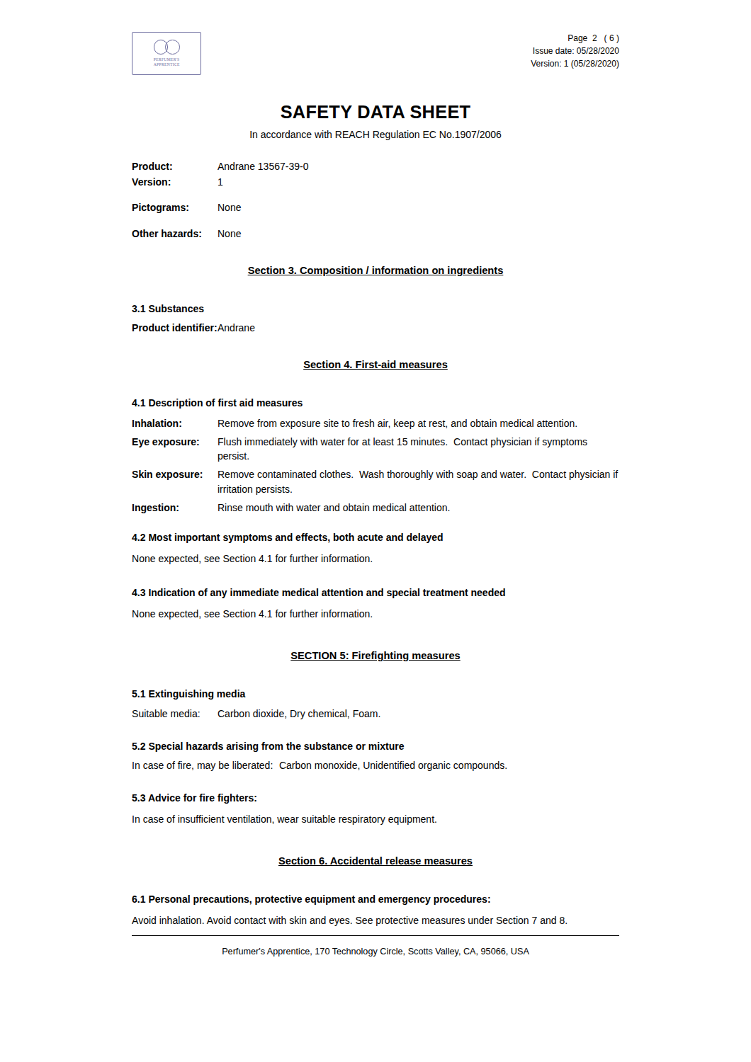PERFUMER'S
APPRENTICE
Page 2 ( 6 )
Issue date: 05/28/2020
Version: 1 (05/28/2020)
SAFETY DATA SHEET
In accordance with REACH Regulation EC No.1907/2006
Product:
Andrane 13567-39-0
Version:
1
Pictograms:
None
Other hazards:
None
Section 3. Composition / information on ingredients
3.1 Substances
Product identifier:
Andrane
Section 4. First-aid measures
4.1 Description of first aid measures
Inhalation:
Remove from exposure site to fresh air, keep at rest, and obtain medical attention.
Eye exposure:
Flush immediately with water for at least 15 minutes. Contact physician if symptoms persist.
Skin exposure:
Remove contaminated clothes. Wash thoroughly with soap and water. Contact physician if irritation persists.
Ingestion:
Rinse mouth with water and obtain medical attention.
4.2 Most important symptoms and effects, both acute and delayed
None expected, see Section 4.1 for further information.
4.3 Indication of any immediate medical attention and special treatment needed
None expected, see Section 4.1 for further information.
SECTION 5: Firefighting measures
5.1 Extinguishing media
Suitable media:
Carbon dioxide, Dry chemical, Foam.
5.2 Special hazards arising from the substance or mixture
In case of fire, may be liberated:
Carbon monoxide, Unidentified organic compounds.
5.3 Advice for fire fighters:
In case of insufficient ventilation, wear suitable respiratory equipment.
Section 6. Accidental release measures
6.1 Personal precautions, protective equipment and emergency procedures:
Avoid inhalation. Avoid contact with skin and eyes. See protective measures under Section 7 and 8.
Perfumer's Apprentice, 170 Technology Circle, Scotts Valley, CA, 95066, USA